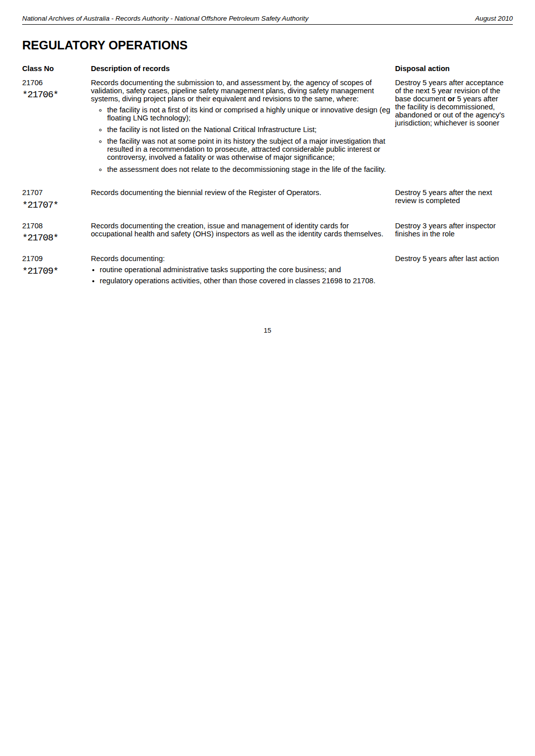National Archives of Australia - Records Authority - National Offshore Petroleum Safety Authority August 2010
REGULATORY OPERATIONS
| Class No | Description of records | Disposal action |
| --- | --- | --- |
| 21706 *21706* | Records documenting the submission to, and assessment by, the agency of scopes of validation, safety cases, pipeline safety management plans, diving safety management systems, diving project plans or their equivalent and revisions to the same, where: the facility is not a first of its kind or comprised a highly unique or innovative design (eg floating LNG technology); the facility is not listed on the National Critical Infrastructure List; the facility was not at some point in its history the subject of a major investigation that resulted in a recommendation to prosecute, attracted considerable public interest or controversy, involved a fatality or was otherwise of major significance; the assessment does not relate to the decommissioning stage in the life of the facility. | Destroy 5 years after acceptance of the next 5 year revision of the base document or 5 years after the facility is decommissioned, abandoned or out of the agency's jurisdiction; whichever is sooner |
| 21707 *21707* | Records documenting the biennial review of the Register of Operators. | Destroy 5 years after the next review is completed |
| 21708 *21708* | Records documenting the creation, issue and management of identity cards for occupational health and safety (OHS) inspectors as well as the identity cards themselves. | Destroy 3 years after inspector finishes in the role |
| 21709 *21709* | Records documenting: routine operational administrative tasks supporting the core business; and regulatory operations activities, other than those covered in classes 21698 to 21708. | Destroy 5 years after last action |
15